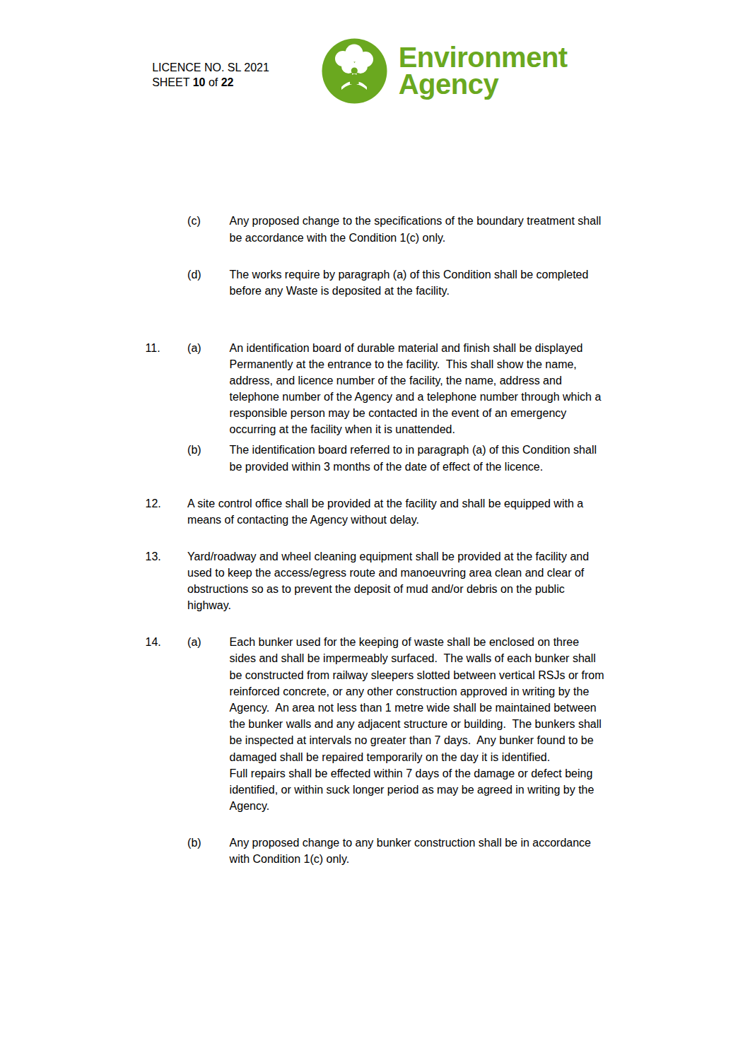LICENCE NO. SL 2021
SHEET 10 of 22
Environment Agency
(c)
Any proposed change to the specifications of the boundary treatment shall be accordance with the Condition 1(c) only.
(d)
The works require by paragraph (a) of this Condition shall be completed before any Waste is deposited at the facility.
11.
(a)
An identification board of durable material and finish shall be displayed Permanently at the entrance to the facility. This shall show the name, address, and licence number of the facility, the name, address and telephone number of the Agency and a telephone number through which a responsible person may be contacted in the event of an emergency occurring at the facility when it is unattended.
(b)
The identification board referred to in paragraph (a) of this Condition shall be provided within 3 months of the date of effect of the licence.
12.
A site control office shall be provided at the facility and shall be equipped with a means of contacting the Agency without delay.
13.
Yard/roadway and wheel cleaning equipment shall be provided at the facility and used to keep the access/egress route and manoeuvring area clean and clear of obstructions so as to prevent the deposit of mud and/or debris on the public highway.
14.
(a)
Each bunker used for the keeping of waste shall be enclosed on three sides and shall be impermeably surfaced. The walls of each bunker shall be constructed from railway sleepers slotted between vertical RSJs or from reinforced concrete, or any other construction approved in writing by the Agency. An area not less than 1 metre wide shall be maintained between the bunker walls and any adjacent structure or building. The bunkers shall be inspected at intervals no greater than 7 days. Any bunker found to be damaged shall be repaired temporarily on the day it is identified.
Full repairs shall be effected within 7 days of the damage or defect being identified, or within suck longer period as may be agreed in writing by the Agency.
(b)
Any proposed change to any bunker construction shall be in accordance with Condition 1(c) only.